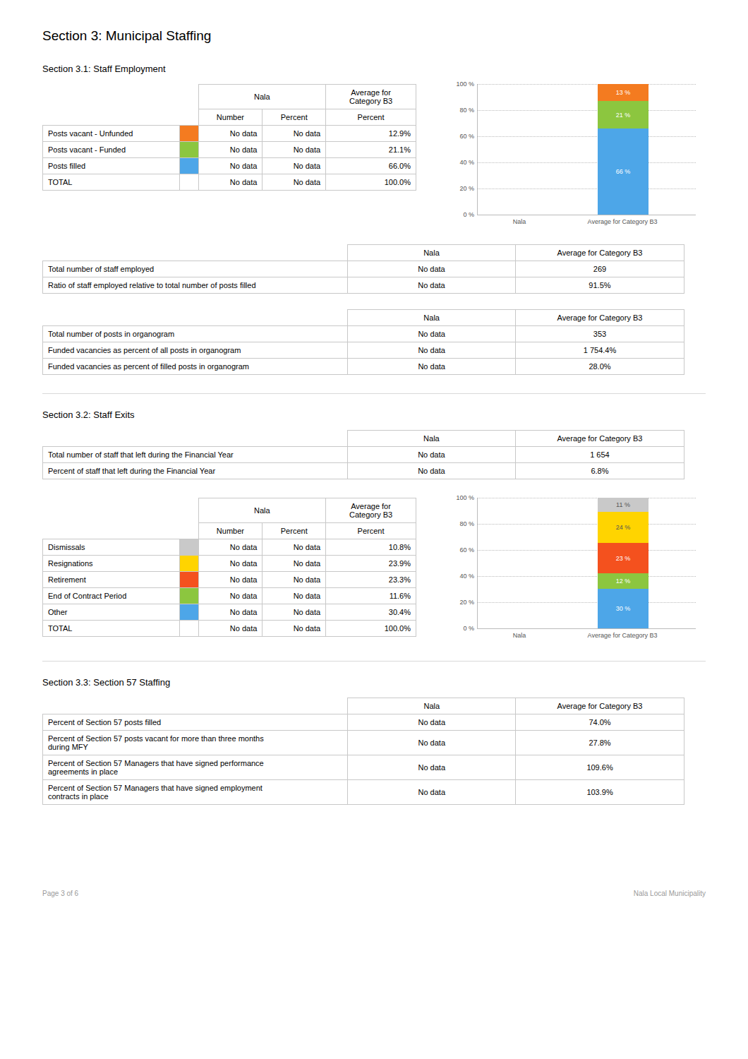Section 3: Municipal Staffing
Section 3.1: Staff Employment
| / / / Nala / Average for Category B3 / / Number / Percent / Percent / / Posts vacant - Unfunded / / No data / No data / 12.9% / / Posts vacant - Funded / / No data / No data / 21.1% / / Posts filled / / No data / No data / 66.0% / / TOTAL / / No data / No data / 100.0% / | 100 % 80 % 60 % 40 % 20 % 0 % 13 % 21 % 66 % Nala Average for Category B3 |
| | Nala | Average for Category B3 |
| Total number of staff employed | No data | 269 |
| Ratio of staff employed relative to total number of posts filled | No data | 91.5% |
| | Nala | Average for Category B3 |
| Total number of posts in organogram | No data | 353 |
| Funded vacancies as percent of all posts in organogram | No data | 1 754.4% |
| Funded vacancies as percent of filled posts in organogram | No data | 28.0% |
Section 3.2: Staff Exits
| | Nala | Average for Category B3 |
| Total number of staff that left during the Financial Year | No data | 1 654 |
| Percent of staff that left during the Financial Year | No data | 6.8% |
| / / / Nala / Average for Category B3 / / Number / Percent / Percent / / Dismissals / / No data / No data / 10.8% / / Resignations / / No data / No data / 23.9% / / Retirement / / No data / No data / 23.3% / / End of Contract Period / / No data / No data / 11.6% / / Other / / No data / No data / 30.4% / / TOTAL / / No data / No data / 100.0% / | 100 % 80 % 60 % 40 % 20 % 0 % 11 % 24 % 23 % 12 % 30 % Nala Average for Category B3 |
Section 3.3: Section 57 Staffing
| | Nala | Average for Category B3 |
| Percent of Section 57 posts filled | No data | 74.0% |
| Percent of Section 57 posts vacant for more than three months during MFY | No data | 27.8% |
| Percent of Section 57 Managers that have signed performance agreements in place | No data | 109.6% |
| Percent of Section 57 Managers that have signed employment contracts in place | No data | 103.9% |
Page 3 of 6
Nala Local Municipality